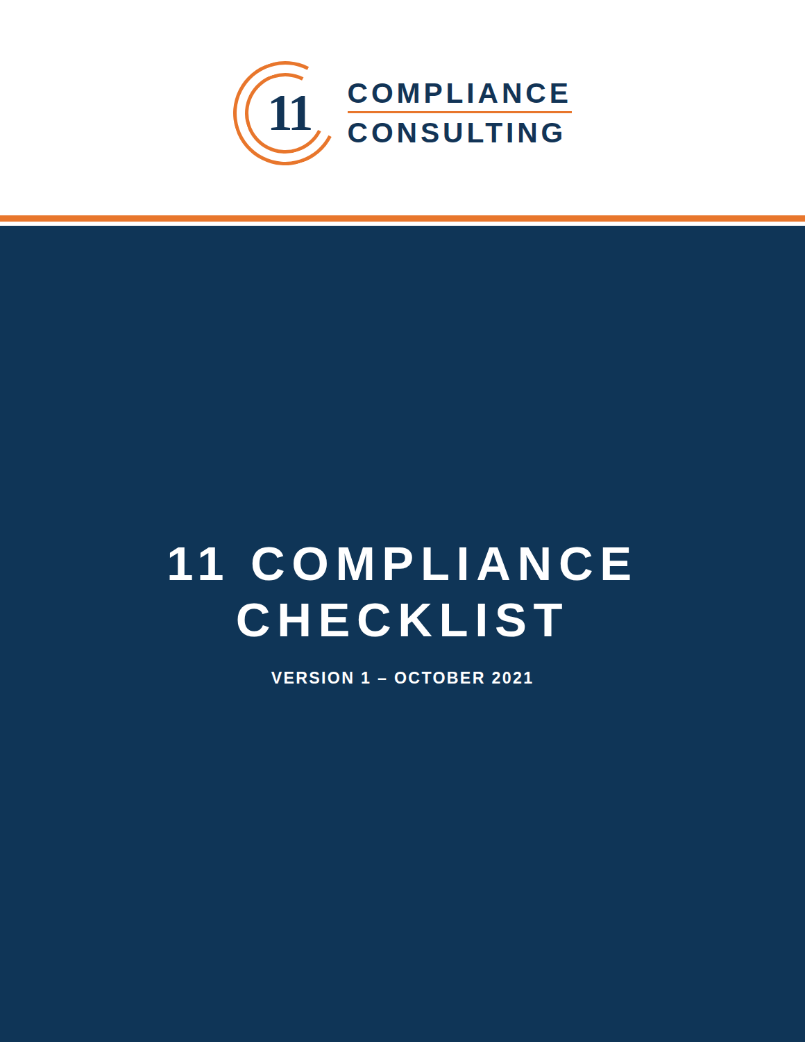11
Compliance Consulting
11 Compliance
Checklist
Version 1 – October 2021